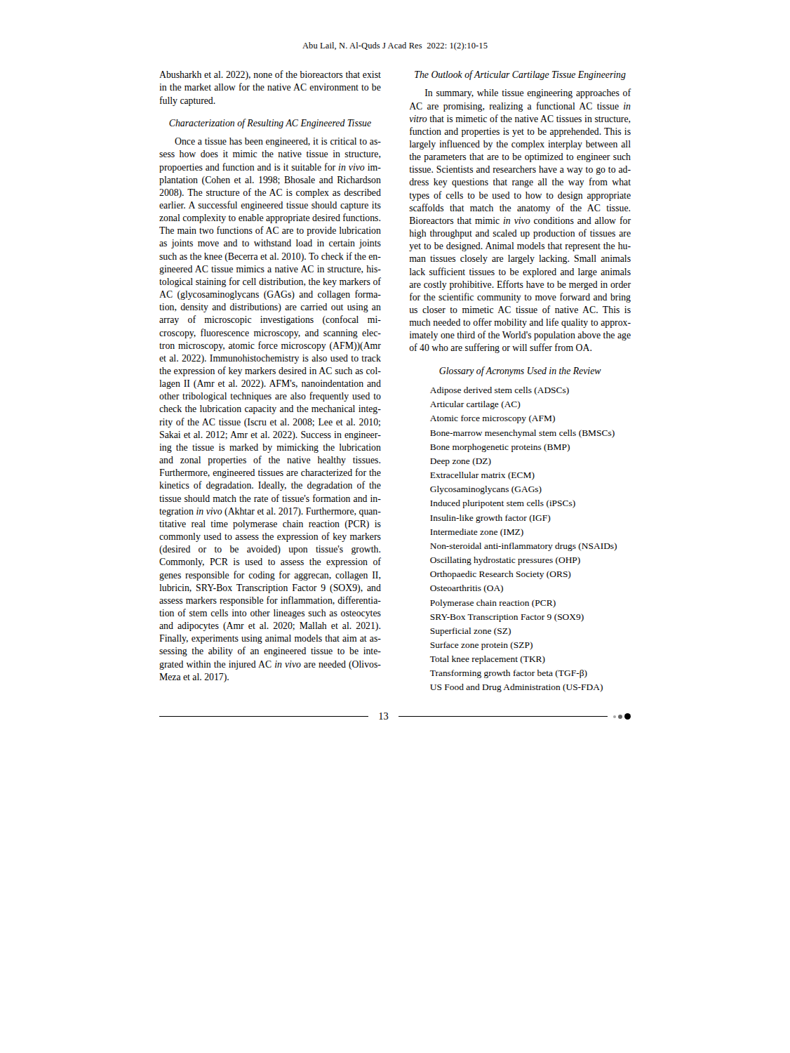Abu Lail, N. Al-Quds J Acad Res 2022: 1(2):10-15
Abusharkh et al. 2022), none of the bioreactors that exist in the market allow for the native AC environment to be fully captured.
Characterization of Resulting AC Engineered Tissue
Once a tissue has been engineered, it is critical to assess how does it mimic the native tissue in structure, propoerties and function and is it suitable for in vivo implantation (Cohen et al. 1998; Bhosale and Richardson 2008). The structure of the AC is complex as described earlier. A successful engineered tissue should capture its zonal complexity to enable appropriate desired functions. The main two functions of AC are to provide lubrication as joints move and to withstand load in certain joints such as the knee (Becerra et al. 2010). To check if the engineered AC tissue mimics a native AC in structure, histological staining for cell distribution, the key markers of AC (glycosaminoglycans (GAGs) and collagen formation, density and distributions) are carried out using an array of microscopic investigations (confocal microscopy, fluorescence microscopy, and scanning electron microscopy, atomic force microscopy (AFM))(Amr et al. 2022). Immunohistochemistry is also used to track the expression of key markers desired in AC such as collagen II (Amr et al. 2022). AFM's, nanoindentation and other tribological techniques are also frequently used to check the lubrication capacity and the mechanical integrity of the AC tissue (Iscru et al. 2008; Lee et al. 2010; Sakai et al. 2012; Amr et al. 2022). Success in engineering the tissue is marked by mimicking the lubrication and zonal properties of the native healthy tissues. Furthermore, engineered tissues are characterized for the kinetics of degradation. Ideally, the degradation of the tissue should match the rate of tissue's formation and integration in vivo (Akhtar et al. 2017). Furthermore, quantitative real time polymerase chain reaction (PCR) is commonly used to assess the expression of key markers (desired or to be avoided) upon tissue's growth. Commonly, PCR is used to assess the expression of genes responsible for coding for aggrecan, collagen II, lubricin, SRY-Box Transcription Factor 9 (SOX9), and assess markers responsible for inflammation, differentiation of stem cells into other lineages such as osteocytes and adipocytes (Amr et al. 2020; Mallah et al. 2021). Finally, experiments using animal models that aim at assessing the ability of an engineered tissue to be integrated within the injured AC in vivo are needed (Olivos-Meza et al. 2017).
The Outlook of Articular Cartilage Tissue Engineering
In summary, while tissue engineering approaches of AC are promising, realizing a functional AC tissue in vitro that is mimetic of the native AC tissues in structure, function and properties is yet to be apprehended. This is largely influenced by the complex interplay between all the parameters that are to be optimized to engineer such tissue. Scientists and researchers have a way to go to address key questions that range all the way from what types of cells to be used to how to design appropriate scaffolds that match the anatomy of the AC tissue. Bioreactors that mimic in vivo conditions and allow for high throughput and scaled up production of tissues are yet to be designed. Animal models that represent the human tissues closely are largely lacking. Small animals lack sufficient tissues to be explored and large animals are costly prohibitive. Efforts have to be merged in order for the scientific community to move forward and bring us closer to mimetic AC tissue of native AC. This is much needed to offer mobility and life quality to approximately one third of the World's population above the age of 40 who are suffering or will suffer from OA.
Glossary of Acronyms Used in the Review
Adipose derived stem cells (ADSCs)
Articular cartilage (AC)
Atomic force microscopy (AFM)
Bone-marrow mesenchymal stem cells (BMSCs)
Bone morphogenetic proteins (BMP)
Deep zone (DZ)
Extracellular matrix (ECM)
Glycosaminoglycans (GAGs)
Induced pluripotent stem cells (iPSCs)
Insulin-like growth factor (IGF)
Intermediate zone (IMZ)
Non-steroidal anti-inflammatory drugs (NSAIDs)
Oscillating hydrostatic pressures (OHP)
Orthopaedic Research Society (ORS)
Osteoarthritis (OA)
Polymerase chain reaction (PCR)
SRY-Box Transcription Factor 9 (SOX9)
Superficial zone (SZ)
Surface zone protein (SZP)
Total knee replacement (TKR)
Transforming growth factor beta (TGF-β)
US Food and Drug Administration (US-FDA)
13